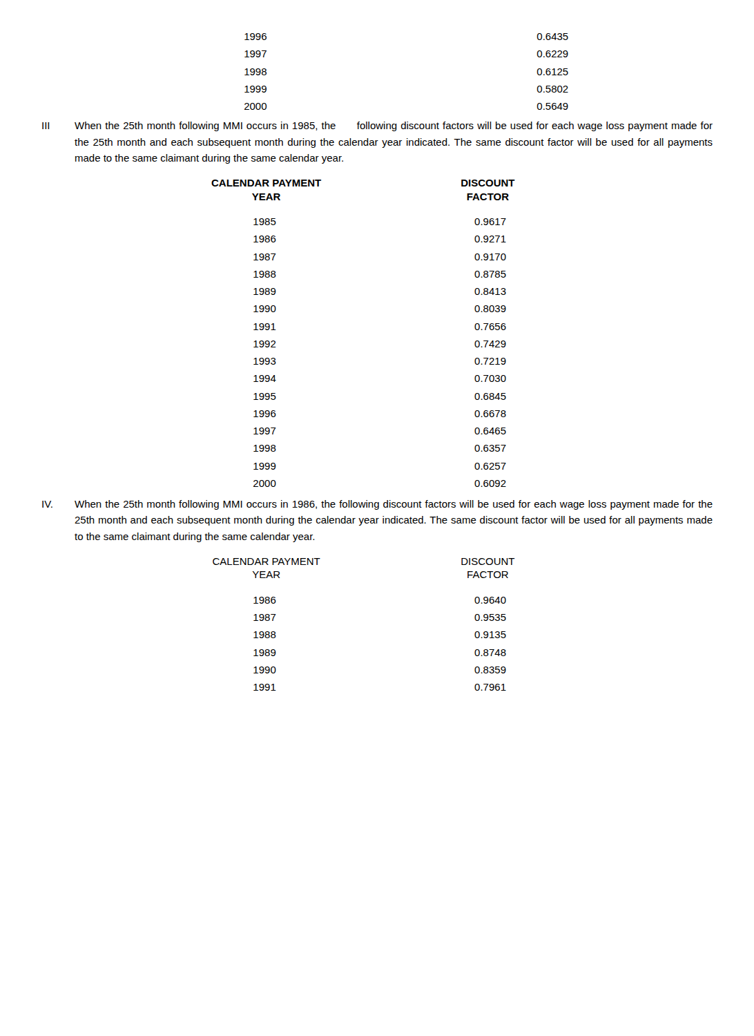| 1996 | 0.6435 |
| 1997 | 0.6229 |
| 1998 | 0.6125 |
| 1999 | 0.5802 |
| 2000 | 0.5649 |
III
When the 25th month following MMI occurs in 1985, the following discount factors will be used for each wage loss payment made for the 25th month and each subsequent month during the calendar year indicated. The same discount factor will be used for all payments made to the same claimant during the same calendar year.
| CALENDAR PAYMENT YEAR | DISCOUNT FACTOR |
| --- | --- |
| 1985 | 0.9617 |
| 1986 | 0.9271 |
| 1987 | 0.9170 |
| 1988 | 0.8785 |
| 1989 | 0.8413 |
| 1990 | 0.8039 |
| 1991 | 0.7656 |
| 1992 | 0.7429 |
| 1993 | 0.7219 |
| 1994 | 0.7030 |
| 1995 | 0.6845 |
| 1996 | 0.6678 |
| 1997 | 0.6465 |
| 1998 | 0.6357 |
| 1999 | 0.6257 |
| 2000 | 0.6092 |
IV.
When the 25th month following MMI occurs in 1986, the following discount factors will be used for each wage loss payment made for the 25th month and each subsequent month during the calendar year indicated. The same discount factor will be used for all payments made to the same claimant during the same calendar year.
| CALENDAR PAYMENT YEAR | DISCOUNT FACTOR |
| --- | --- |
| 1986 | 0.9640 |
| 1987 | 0.9535 |
| 1988 | 0.9135 |
| 1989 | 0.8748 |
| 1990 | 0.8359 |
| 1991 | 0.7961 |